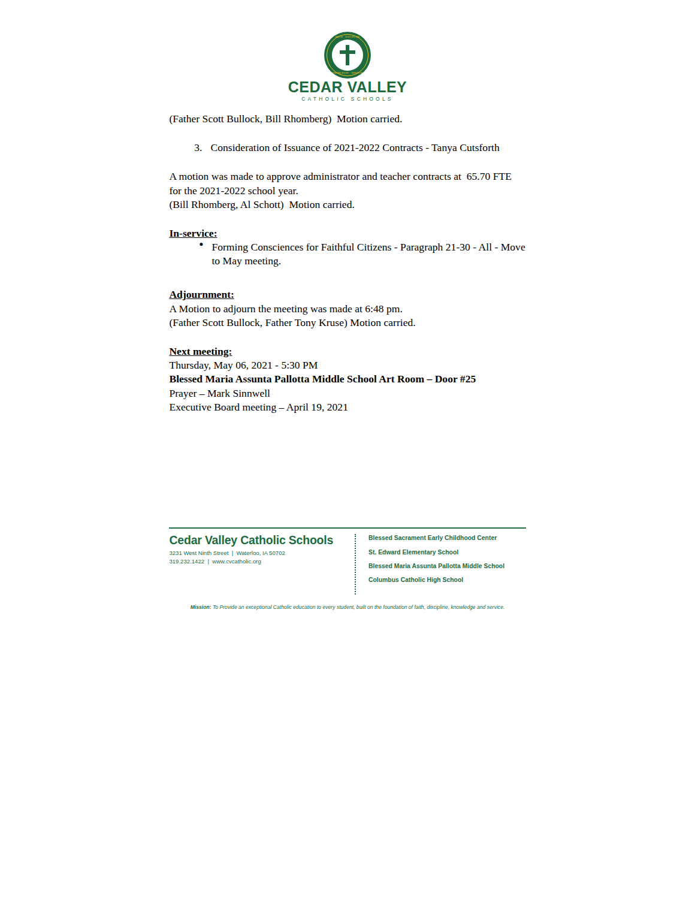FAITH · DISCIPLINE
KNOWLEDGE · SERVICE
CEDAR VALLEY
CATHOLIC SCHOOLS
(Father Scott Bullock, Bill Rhomberg) Motion carried.
Consideration of Issuance of 2021-2022 Contracts - Tanya Cutsforth
A motion was made to approve administrator and teacher contracts at 65.70 FTE for the 2021-2022 school year.
(Bill Rhomberg, Al Schott) Motion carried.
In-service:
Forming Consciences for Faithful Citizens - Paragraph 21-30 - All - Move to May meeting.
Adjournment:
A Motion to adjourn the meeting was made at 6:48 pm.
(Father Scott Bullock, Father Tony Kruse) Motion carried.
Next meeting:
Thursday, May 06, 2021 - 5:30 PM
Blessed Maria Assunta Pallotta Middle School Art Room – Door #25
Prayer – Mark Sinnwell
Executive Board meeting – April 19, 2021
Cedar Valley Catholic Schools
3231 West Ninth Street | Waterloo, IA 50702
319.232.1422 | www.cvcatholic.org
Blessed Sacrament Early Childhood Center
St. Edward Elementary School
Blessed Maria Assunta Pallotta Middle School
Columbus Catholic High School
Mission: To Provide an exceptional Catholic education to every student, built on the foundation of faith, discipline, knowledge and service.